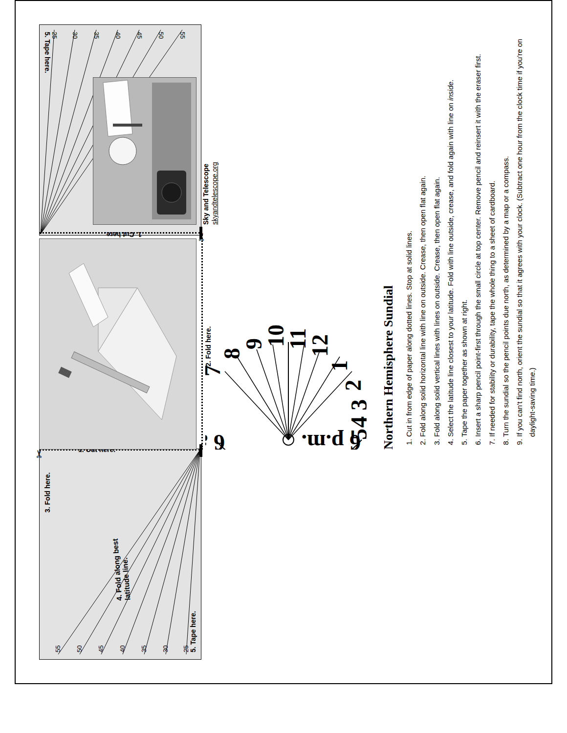25 30 35 40 45 50 55 4. Fold along best
latitude line. 3. Fold here. 5. Tape here.
25 30 35 40 45 50 55 4. Fold along best
latitude line. 3. Fold here. 5. Tape here.
1. Cut here. 1. Cut here. ✂ ✂
2. Fold here.
6 a.m. 6 p.m. 7 8 9 10 11 12 1 2 3 4 5
Sky and Telescope
skyandtelescope.org
Northern Hemisphere Sundial
Cut in from edge of paper along dotted lines. Stop at solid lines.
Fold along solid horizontal line with line on outside. Crease, then open flat again.
Fold along solid vertical lines with lines on outside. Crease, then open flat again.
Select the latitude line closest to your latitude. Fold with line outside, crease, and fold again with line on inside.
Tape the paper together as shown at right.
Insert a sharp pencil point-first through the small circle at top center. Remove pencil and reinsert it with the eraser first.
If needed for stability or durability, tape the whole thing to a sheet of cardboard.
Turn the sundial so the pencil points due north, as determined by a map or a compass.
If you can't find north, orient the sundial so that it agrees with your clock. (Subtract one hour from the clock time if you're on daylight-saving time.)